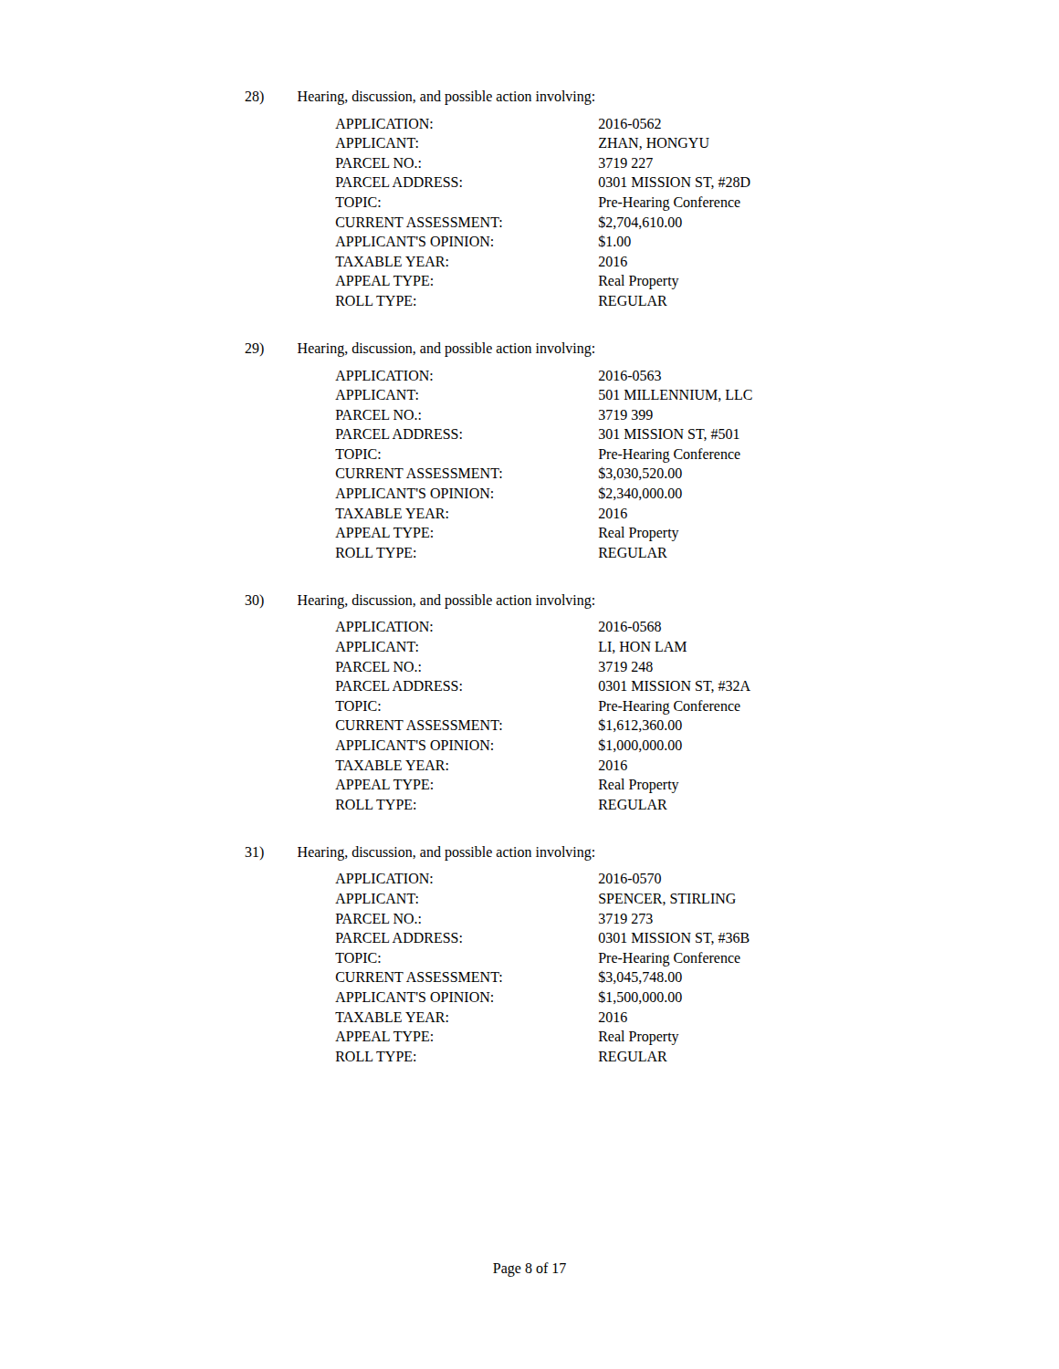28)
Hearing, discussion, and possible action involving:
| APPLICATION: | 2016-0562 |
| APPLICANT: | ZHAN, HONGYU |
| PARCEL NO.: | 3719 227 |
| PARCEL ADDRESS: | 0301 MISSION ST, #28D |
| TOPIC: | Pre-Hearing Conference |
| CURRENT ASSESSMENT: | $2,704,610.00 |
| APPLICANT'S OPINION: | $1.00 |
| TAXABLE YEAR: | 2016 |
| APPEAL TYPE: | Real Property |
| ROLL TYPE: | REGULAR |
29)
Hearing, discussion, and possible action involving:
| APPLICATION: | 2016-0563 |
| APPLICANT: | 501 MILLENNIUM, LLC |
| PARCEL NO.: | 3719 399 |
| PARCEL ADDRESS: | 301 MISSION ST, #501 |
| TOPIC: | Pre-Hearing Conference |
| CURRENT ASSESSMENT: | $3,030,520.00 |
| APPLICANT'S OPINION: | $2,340,000.00 |
| TAXABLE YEAR: | 2016 |
| APPEAL TYPE: | Real Property |
| ROLL TYPE: | REGULAR |
30)
Hearing, discussion, and possible action involving:
| APPLICATION: | 2016-0568 |
| APPLICANT: | LI, HON LAM |
| PARCEL NO.: | 3719 248 |
| PARCEL ADDRESS: | 0301 MISSION ST, #32A |
| TOPIC: | Pre-Hearing Conference |
| CURRENT ASSESSMENT: | $1,612,360.00 |
| APPLICANT'S OPINION: | $1,000,000.00 |
| TAXABLE YEAR: | 2016 |
| APPEAL TYPE: | Real Property |
| ROLL TYPE: | REGULAR |
31)
Hearing, discussion, and possible action involving:
| APPLICATION: | 2016-0570 |
| APPLICANT: | SPENCER, STIRLING |
| PARCEL NO.: | 3719 273 |
| PARCEL ADDRESS: | 0301 MISSION ST, #36B |
| TOPIC: | Pre-Hearing Conference |
| CURRENT ASSESSMENT: | $3,045,748.00 |
| APPLICANT'S OPINION: | $1,500,000.00 |
| TAXABLE YEAR: | 2016 |
| APPEAL TYPE: | Real Property |
| ROLL TYPE: | REGULAR |
Page 8 of 17